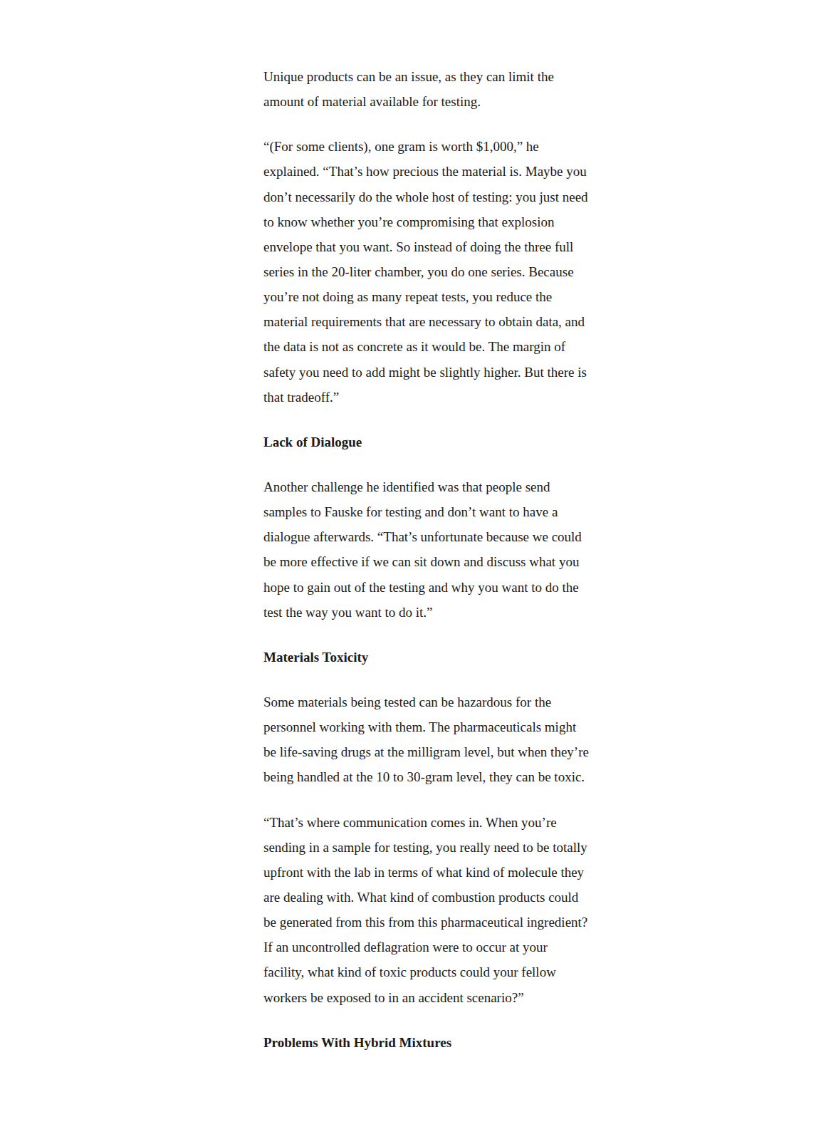Unique products can be an issue, as they can limit the amount of material available for testing.
“(For some clients), one gram is worth $1,000,” he explained. “That’s how precious the material is. Maybe you don’t necessarily do the whole host of testing: you just need to know whether you’re compromising that explosion envelope that you want. So instead of doing the three full series in the 20-liter chamber, you do one series. Because you’re not doing as many repeat tests, you reduce the material requirements that are necessary to obtain data, and the data is not as concrete as it would be. The margin of safety you need to add might be slightly higher. But there is that tradeoff.”
Lack of Dialogue
Another challenge he identified was that people send samples to Fauske for testing and don’t want to have a dialogue afterwards. “That’s unfortunate because we could be more effective if we can sit down and discuss what you hope to gain out of the testing and why you want to do the test the way you want to do it.”
Materials Toxicity
Some materials being tested can be hazardous for the personnel working with them. The pharmaceuticals might be life-saving drugs at the milligram level, but when they’re being handled at the 10 to 30-gram level, they can be toxic.
“That’s where communication comes in. When you’re sending in a sample for testing, you really need to be totally upfront with the lab in terms of what kind of molecule they are dealing with. What kind of combustion products could be generated from this from this pharmaceutical ingredient? If an uncontrolled deflagration were to occur at your facility, what kind of toxic products could your fellow workers be exposed to in an accident scenario?”
Problems With Hybrid Mixtures